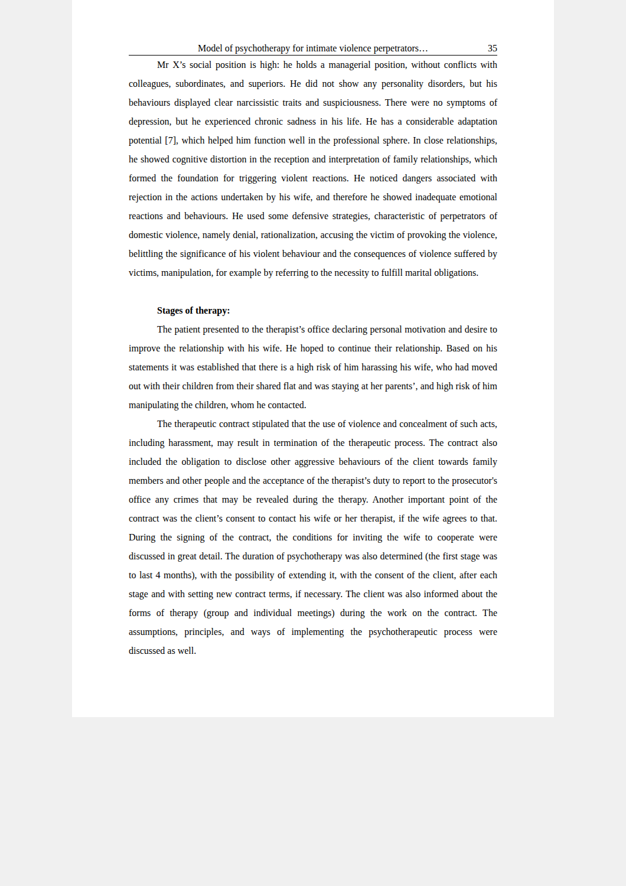Model of psychotherapy for intimate violence perpetrators… 35
Mr X’s social position is high: he holds a managerial position, without conflicts with colleagues, subordinates, and superiors. He did not show any personality disorders, but his behaviours displayed clear narcissistic traits and suspiciousness. There were no symptoms of depression, but he experienced chronic sadness in his life. He has a considerable adaptation potential [7], which helped him function well in the professional sphere. In close relationships, he showed cognitive distortion in the reception and interpretation of family relationships, which formed the foundation for triggering violent reactions. He noticed dangers associated with rejection in the actions undertaken by his wife, and therefore he showed inadequate emotional reactions and behaviours. He used some defensive strategies, characteristic of perpetrators of domestic violence, namely denial, rationalization, accusing the victim of provoking the violence, belittling the significance of his violent behaviour and the consequences of violence suffered by victims, manipulation, for example by referring to the necessity to fulfill marital obligations.
Stages of therapy:
The patient presented to the therapist’s office declaring personal motivation and desire to improve the relationship with his wife. He hoped to continue their relationship. Based on his statements it was established that there is a high risk of him harassing his wife, who had moved out with their children from their shared flat and was staying at her parents’, and high risk of him manipulating the children, whom he contacted.
The therapeutic contract stipulated that the use of violence and concealment of such acts, including harassment, may result in termination of the therapeutic process. The contract also included the obligation to disclose other aggressive behaviours of the client towards family members and other people and the acceptance of the therapist’s duty to report to the prosecutor's office any crimes that may be revealed during the therapy. Another important point of the contract was the client’s consent to contact his wife or her therapist, if the wife agrees to that. During the signing of the contract, the conditions for inviting the wife to cooperate were discussed in great detail. The duration of psychotherapy was also determined (the first stage was to last 4 months), with the possibility of extending it, with the consent of the client, after each stage and with setting new contract terms, if necessary. The client was also informed about the forms of therapy (group and individual meetings) during the work on the contract. The assumptions, principles, and ways of implementing the psychotherapeutic process were discussed as well.